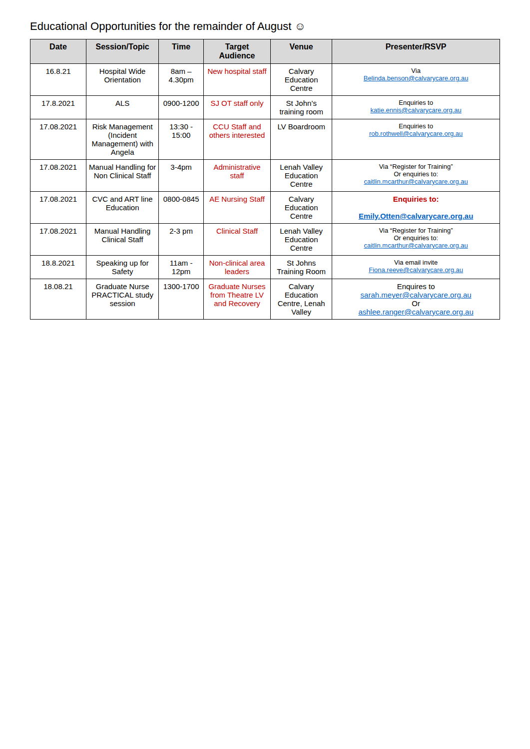Educational Opportunities for the remainder of August ☺
| Date | Session/Topic | Time | Target Audience | Venue | Presenter/RSVP |
| --- | --- | --- | --- | --- | --- |
| 16.8.21 | Hospital Wide Orientation | 8am – 4.30pm | New hospital staff | Calvary Education Centre | Via Belinda.benson@calvarycare.org.au |
| 17.8.2021 | ALS | 0900-1200 | SJ OT staff only | St John’s training room | Enquiries to katie.ennis@calvarycare.org.au |
| 17.08.2021 | Risk Management (Incident Management) with Angela | 13:30 - 15:00 | CCU Staff and others interested | LV Boardroom | Enquiries to rob.rothwell@calvarycare.org.au |
| 17.08.2021 | Manual Handling for Non Clinical Staff | 3-4pm | Administrative staff | Lenah Valley Education Centre | Via “Register for Training” Or enquiries to: caitlin.mcarthur@calvarycare.org.au |
| 17.08.2021 | CVC and ART line Education | 0800-0845 | AE Nursing Staff | Calvary Education Centre | Enquiries to: Emily.Otten@calvarycare.org.au |
| 17.08.2021 | Manual Handling Clinical Staff | 2-3 pm | Clinical Staff | Lenah Valley Education Centre | Via “Register for Training” Or enquiries to: caitlin.mcarthur@calvarycare.org.au |
| 18.8.2021 | Speaking up for Safety | 11am - 12pm | Non-clinical area leaders | St Johns Training Room | Via email invite Fiona.reeve@calvarycare.org.au |
| 18.08.21 | Graduate Nurse PRACTICAL study session | 1300-1700 | Graduate Nurses from Theatre LV and Recovery | Calvary Education Centre, Lenah Valley | Enquires to sarah.meyer@calvarycare.org.au Or ashlee.ranger@calvarycare.org.au |